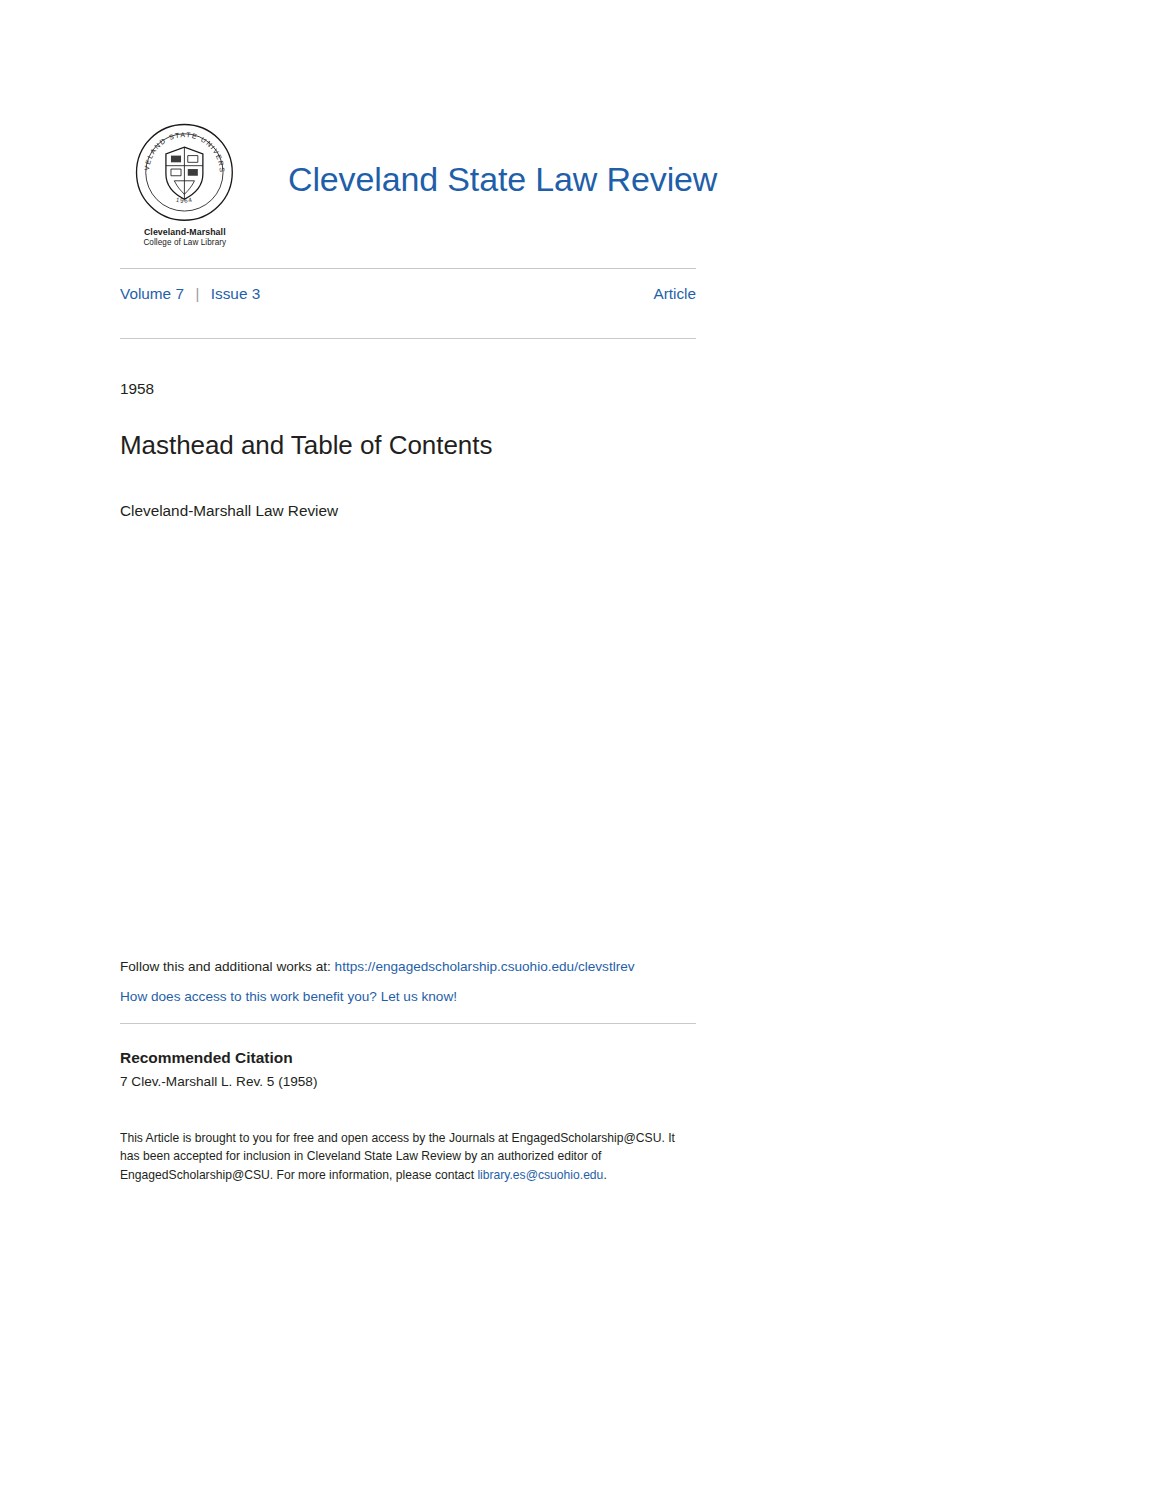CLEVELAND STATE UNIVERSITY 1964
Cleveland-Marshall College of Law Library
Cleveland State Law Review
Volume 7 | Issue 3
Article
1958
Masthead and Table of Contents
Cleveland-Marshall Law Review
Follow this and additional works at: https://engagedscholarship.csuohio.edu/clevstlrev
How does access to this work benefit you? Let us know!
Recommended Citation
7 Clev.-Marshall L. Rev. 5 (1958)
This Article is brought to you for free and open access by the Journals at EngagedScholarship@CSU. It has been accepted for inclusion in Cleveland State Law Review by an authorized editor of EngagedScholarship@CSU. For more information, please contact library.es@csuohio.edu.